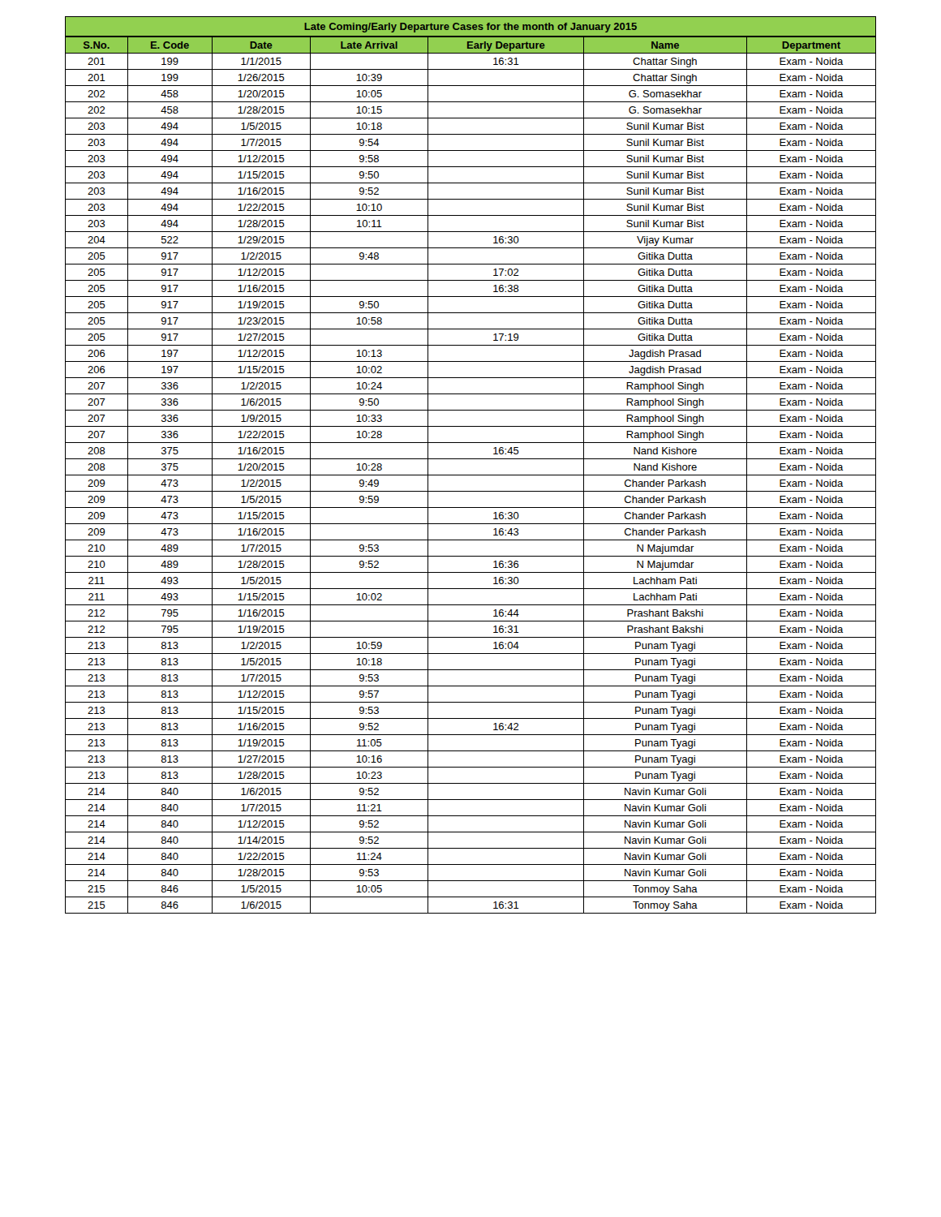Late Coming/Early Departure Cases for the month of January 2015
| S.No. | E. Code | Date | Late Arrival | Early Departure | Name | Department |
| --- | --- | --- | --- | --- | --- | --- |
| 201 | 199 | 1/1/2015 | | 16:31 | Chattar Singh | Exam - Noida |
| 201 | 199 | 1/26/2015 | 10:39 | | Chattar Singh | Exam - Noida |
| 202 | 458 | 1/20/2015 | 10:05 | | G. Somasekhar | Exam - Noida |
| 202 | 458 | 1/28/2015 | 10:15 | | G. Somasekhar | Exam - Noida |
| 203 | 494 | 1/5/2015 | 10:18 | | Sunil Kumar Bist | Exam - Noida |
| 203 | 494 | 1/7/2015 | 9:54 | | Sunil Kumar Bist | Exam - Noida |
| 203 | 494 | 1/12/2015 | 9:58 | | Sunil Kumar Bist | Exam - Noida |
| 203 | 494 | 1/15/2015 | 9:50 | | Sunil Kumar Bist | Exam - Noida |
| 203 | 494 | 1/16/2015 | 9:52 | | Sunil Kumar Bist | Exam - Noida |
| 203 | 494 | 1/22/2015 | 10:10 | | Sunil Kumar Bist | Exam - Noida |
| 203 | 494 | 1/28/2015 | 10:11 | | Sunil Kumar Bist | Exam - Noida |
| 204 | 522 | 1/29/2015 | | 16:30 | Vijay Kumar | Exam - Noida |
| 205 | 917 | 1/2/2015 | 9:48 | | Gitika Dutta | Exam - Noida |
| 205 | 917 | 1/12/2015 | | 17:02 | Gitika Dutta | Exam - Noida |
| 205 | 917 | 1/16/2015 | | 16:38 | Gitika Dutta | Exam - Noida |
| 205 | 917 | 1/19/2015 | 9:50 | | Gitika Dutta | Exam - Noida |
| 205 | 917 | 1/23/2015 | 10:58 | | Gitika Dutta | Exam - Noida |
| 205 | 917 | 1/27/2015 | | 17:19 | Gitika Dutta | Exam - Noida |
| 206 | 197 | 1/12/2015 | 10:13 | | Jagdish Prasad | Exam - Noida |
| 206 | 197 | 1/15/2015 | 10:02 | | Jagdish Prasad | Exam - Noida |
| 207 | 336 | 1/2/2015 | 10:24 | | Ramphool Singh | Exam - Noida |
| 207 | 336 | 1/6/2015 | 9:50 | | Ramphool Singh | Exam - Noida |
| 207 | 336 | 1/9/2015 | 10:33 | | Ramphool Singh | Exam - Noida |
| 207 | 336 | 1/22/2015 | 10:28 | | Ramphool Singh | Exam - Noida |
| 208 | 375 | 1/16/2015 | | 16:45 | Nand Kishore | Exam - Noida |
| 208 | 375 | 1/20/2015 | 10:28 | | Nand Kishore | Exam - Noida |
| 209 | 473 | 1/2/2015 | 9:49 | | Chander Parkash | Exam - Noida |
| 209 | 473 | 1/5/2015 | 9:59 | | Chander Parkash | Exam - Noida |
| 209 | 473 | 1/15/2015 | | 16:30 | Chander Parkash | Exam - Noida |
| 209 | 473 | 1/16/2015 | | 16:43 | Chander Parkash | Exam - Noida |
| 210 | 489 | 1/7/2015 | 9:53 | | N Majumdar | Exam - Noida |
| 210 | 489 | 1/28/2015 | 9:52 | 16:36 | N Majumdar | Exam - Noida |
| 211 | 493 | 1/5/2015 | | 16:30 | Lachham Pati | Exam - Noida |
| 211 | 493 | 1/15/2015 | 10:02 | | Lachham Pati | Exam - Noida |
| 212 | 795 | 1/16/2015 | | 16:44 | Prashant Bakshi | Exam - Noida |
| 212 | 795 | 1/19/2015 | | 16:31 | Prashant Bakshi | Exam - Noida |
| 213 | 813 | 1/2/2015 | 10:59 | 16:04 | Punam Tyagi | Exam - Noida |
| 213 | 813 | 1/5/2015 | 10:18 | | Punam Tyagi | Exam - Noida |
| 213 | 813 | 1/7/2015 | 9:53 | | Punam Tyagi | Exam - Noida |
| 213 | 813 | 1/12/2015 | 9:57 | | Punam Tyagi | Exam - Noida |
| 213 | 813 | 1/15/2015 | 9:53 | | Punam Tyagi | Exam - Noida |
| 213 | 813 | 1/16/2015 | 9:52 | 16:42 | Punam Tyagi | Exam - Noida |
| 213 | 813 | 1/19/2015 | 11:05 | | Punam Tyagi | Exam - Noida |
| 213 | 813 | 1/27/2015 | 10:16 | | Punam Tyagi | Exam - Noida |
| 213 | 813 | 1/28/2015 | 10:23 | | Punam Tyagi | Exam - Noida |
| 214 | 840 | 1/6/2015 | 9:52 | | Navin Kumar Goli | Exam - Noida |
| 214 | 840 | 1/7/2015 | 11:21 | | Navin Kumar Goli | Exam - Noida |
| 214 | 840 | 1/12/2015 | 9:52 | | Navin Kumar Goli | Exam - Noida |
| 214 | 840 | 1/14/2015 | 9:52 | | Navin Kumar Goli | Exam - Noida |
| 214 | 840 | 1/22/2015 | 11:24 | | Navin Kumar Goli | Exam - Noida |
| 214 | 840 | 1/28/2015 | 9:53 | | Navin Kumar Goli | Exam - Noida |
| 215 | 846 | 1/5/2015 | 10:05 | | Tonmoy Saha | Exam - Noida |
| 215 | 846 | 1/6/2015 | | 16:31 | Tonmoy Saha | Exam - Noida |